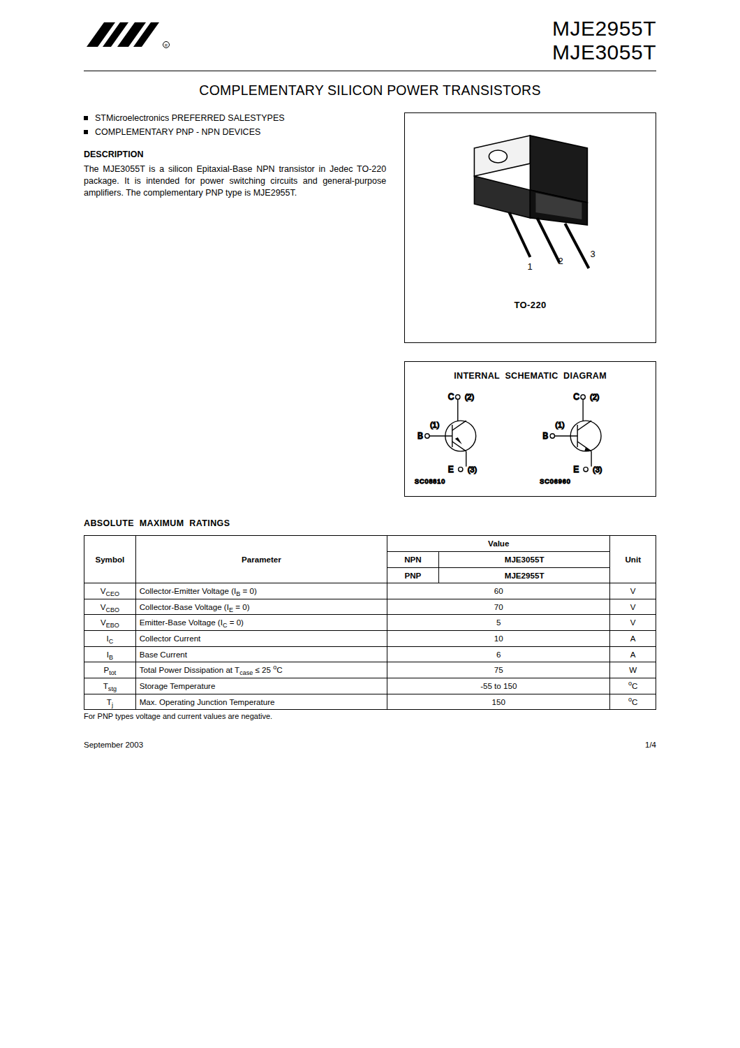R
MJE2955T
MJE3055T
COMPLEMENTARY SILICON POWER TRANSISTORS
STMicroelectronics PREFERRED SALESTYPES
COMPLEMENTARY PNP - NPN DEVICES
DESCRIPTION
The MJE3055T is a silicon Epitaxial-Base NPN transistor in Jedec TO-220 package. It is intended for power switching circuits and general-purpose amplifiers. The complementary PNP type is MJE2955T.
1 2 3
TO-220
INTERNAL SCHEMATIC DIAGRAM
C (2) B (1) E (3) SC08810 C (2) B (1) E (3) SC06960
ABSOLUTE MAXIMUM RATINGS
| Symbol | Parameter | Value | Unit |
| --- | --- | --- | --- |
| NPN | MJE3055T |
| PNP | MJE2955T |
| V CEO | Collector-Emitter Voltage (I B = 0) | 60 | V |
| V CBO | Collector-Base Voltage (I E = 0) | 70 | V |
| V EBO | Emitter-Base Voltage (I C = 0) | 5 | V |
| I C | Collector Current | 10 | A |
| I B | Base Current | 6 | A |
| P tot | Total Power Dissipation at T case ≤ 25 o C | 75 | W |
| T stg | Storage Temperature | -55 to 150 | o C |
| T j | Max. Operating Junction Temperature | 150 | o C |
For PNP types voltage and current values are negative.
September 2003 1/4